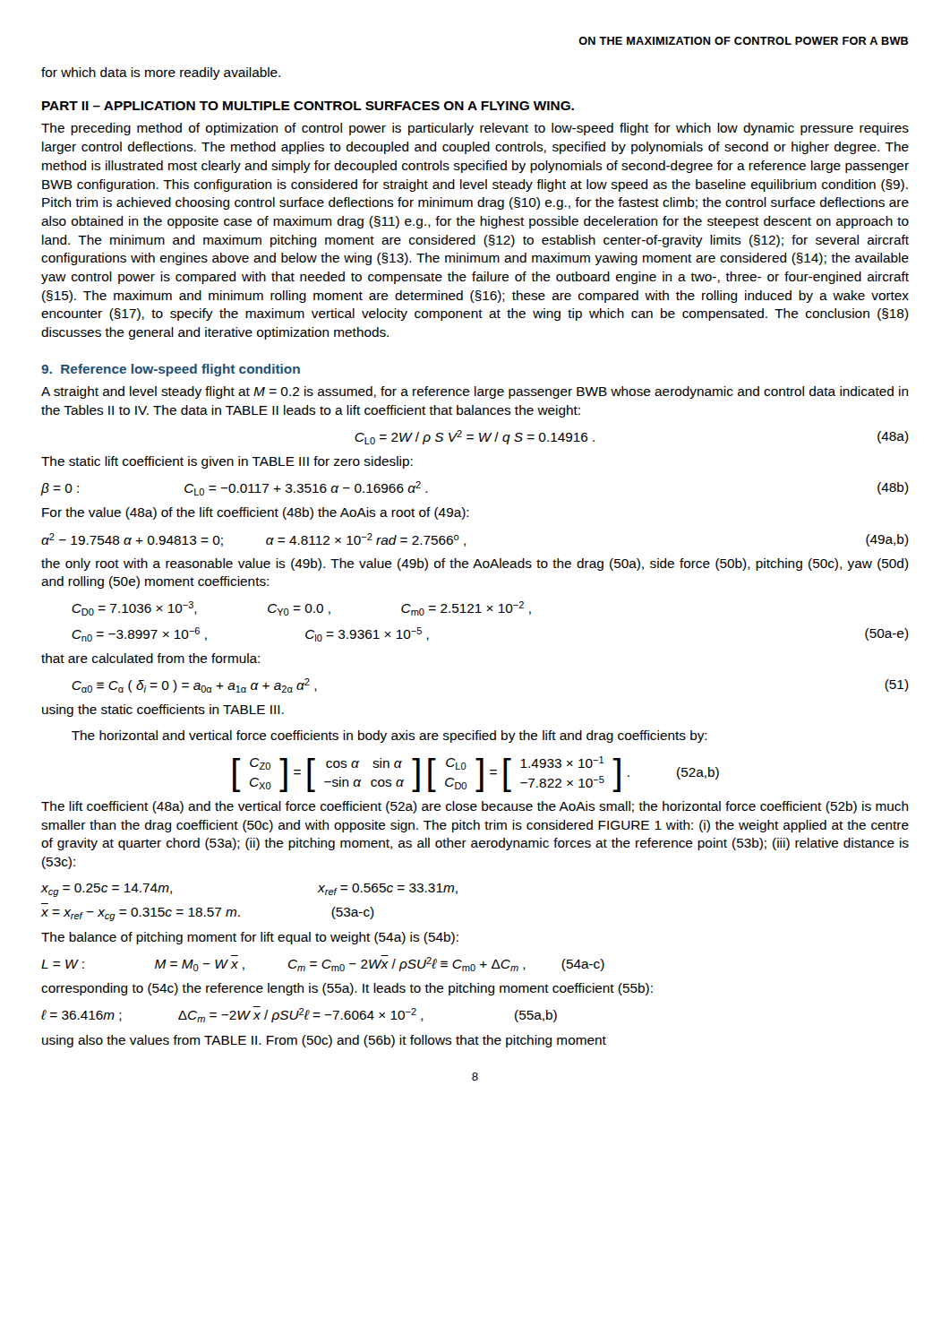ON THE MAXIMIZATION OF CONTROL POWER FOR A BWB
for which data is more readily available.
PART II – APPLICATION TO MULTIPLE CONTROL SURFACES ON A FLYING WING.
The preceding method of optimization of control power is particularly relevant to low-speed flight for which low dynamic pressure requires larger control deflections. The method applies to decoupled and coupled controls, specified by polynomials of second or higher degree. The method is illustrated most clearly and simply for decoupled controls specified by polynomials of second-degree for a reference large passenger BWB configuration. This configuration is considered for straight and level steady flight at low speed as the baseline equilibrium condition (§9). Pitch trim is achieved choosing control surface deflections for minimum drag (§10) e.g., for the fastest climb; the control surface deflections are also obtained in the opposite case of maximum drag (§11) e.g., for the highest possible deceleration for the steepest descent on approach to land. The minimum and maximum pitching moment are considered (§12) to establish center-of-gravity limits (§12); for several aircraft configurations with engines above and below the wing (§13). The minimum and maximum yawing moment are considered (§14); the available yaw control power is compared with that needed to compensate the failure of the outboard engine in a two-, three- or four-engined aircraft (§15). The maximum and minimum rolling moment are determined (§16); these are compared with the rolling induced by a wake vortex encounter (§17), to specify the maximum vertical velocity component at the wing tip which can be compensated. The conclusion (§18) discusses the general and iterative optimization methods.
9. Reference low-speed flight condition
A straight and level steady flight at M = 0.2 is assumed, for a reference large passenger BWB whose aerodynamic and control data indicated in the Tables II to IV. The data in TABLE II leads to a lift coefficient that balances the weight:
CL0 = 2W / ρ S V2 = W / q S = 0.14916 . (48a)
The static lift coefficient is given in TABLE III for zero sideslip:
β = 0 : CL0 = −0.0117 + 3.3516 α − 0.16966 α2 . (48b)
For the value (48a) of the lift coefficient (48b) the AoAis a root of (49a):
α2 − 19.7548 α + 0.94813 = 0; α = 4.8112 × 10−2 rad = 2.7566o , (49a,b)
the only root with a reasonable value is (49b). The value (49b) of the AoAleads to the drag (50a), side force (50b), pitching (50c), yaw (50d) and rolling (50e) moment coefficients:
CD0 = 7.1036 × 10−3, CY0 = 0.0 , Cm0 = 2.5121 × 10−2 ,
Cn0 = −3.8997 × 10−6 , Cl0 = 3.9361 × 10−5 , (50a-e)
that are calculated from the formula:
Cα0 ≡ Cα ( δi = 0 ) = a0α + a1α α + a2α α2 , (51)
using the static coefficients in TABLE III.
The horizontal and vertical force coefficients in body axis are specified by the lift and drag coefficients by:
[
| C Z0 |
| C X0 |
] = [
| cos α | sin α |
| −sin α | cos α |
] [
| C L0 |
| C D0 |
] = [
| 1.4933 × 10 −1 |
| −7.822 × 10 −5 |
] .
(52a,b)
The lift coefficient (48a) and the vertical force coefficient (52a) are close because the AoAis small; the horizontal force coefficient (52b) is much smaller than the drag coefficient (50c) and with opposite sign. The pitch trim is considered FIGURE 1 with: (i) the weight applied at the centre of gravity at quarter chord (53a); (ii) the pitching moment, as all other aerodynamic forces at the reference point (53b); (iii) relative distance is (53c):
xcg = 0.25c = 14.74m, xref = 0.565c = 33.31m,
x = xref − xcg = 0.315c = 18.57 m. (53a-c)
The balance of pitching moment for lift equal to weight (54a) is (54b):
L = W : M = M0 − W x , Cm = Cm0 − 2Wx / ρSU2ℓ ≡ Cm0 + ΔCm , (54a-c)
corresponding to (54c) the reference length is (55a). It leads to the pitching moment coefficient (55b):
ℓ = 36.416m ; ΔCm = −2W x / ρSU2ℓ = −7.6064 × 10−2 , (55a,b)
using also the values from TABLE II. From (50c) and (56b) it follows that the pitching moment
8